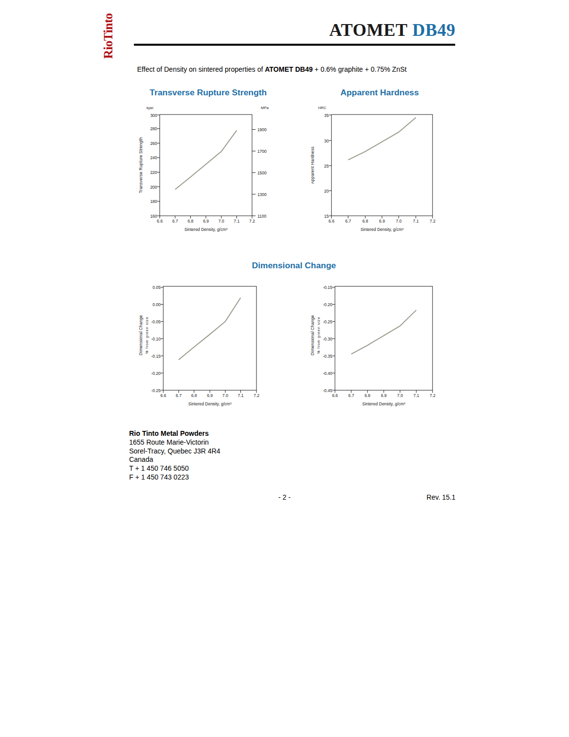RioTinto
ATOMET DB49
Effect of Density on sintered properties of ATOMET DB49 + 0.6% graphite + 0.75% ZnSt
Transverse Rupture Strength
kpsi MPa 160 180 200 220 240 260 280 300 1100 1300 1500 1700 1900 6.6 6.7 6.8 6.9 7.0 7.1 7.2 Sintered Density, g/cm³ Transverse Rupture Strength
Apparent Hardness
HRC 15 20 25 30 35 6.6 6.7 6.8 6.9 7.0 7.1 7.2 Sintered Density, g/cm³ Apparent Hardness
Dimensional Change
-0.25 -0.20 -0.15 -0.10 -0.05 0.00 0.05 6.6 6.7 6.8 6.9 7.0 7.1 7.2 Sintered Density, g/cm³ Dimensional Change % from green size
-0.45 -0.40 -0.35 -0.30 -0.25 -0.20 -0.15 6.6 6.7 6.8 6.9 7.0 7.1 7.2 Sintered Density, g/cm³ Dimensional Change % from green size
Rio Tinto Metal Powders
1655 Route Marie-Victorin
Sorel-Tracy, Quebec J3R 4R4
Canada
T + 1 450 746 5050
F + 1 450 743 0223
- 2 -
Rev. 15.1